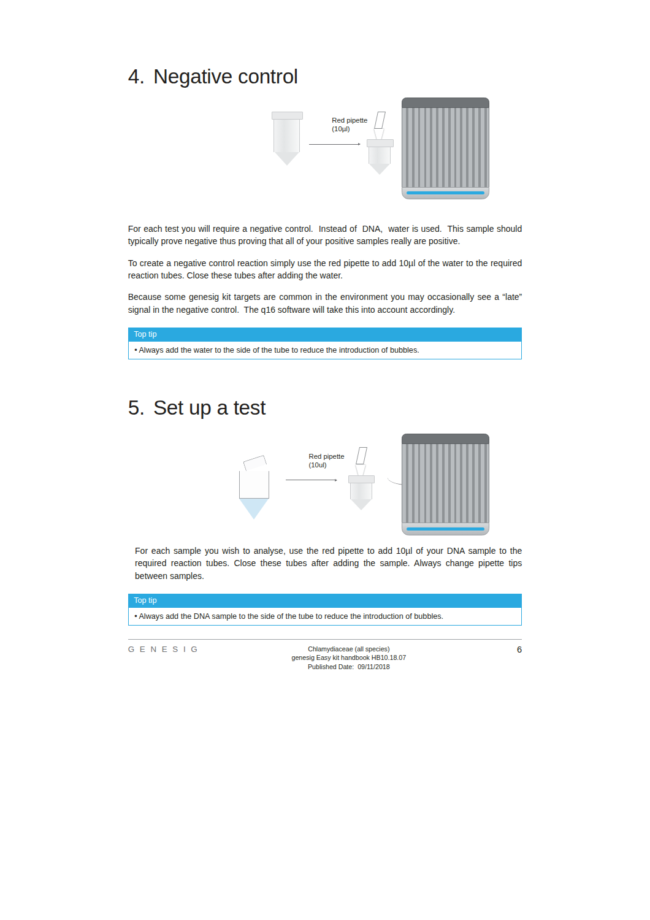4. Negative control
Red pipette
(10µl)
For each test you will require a negative control. Instead of DNA, water is used. This sample should typically prove negative thus proving that all of your positive samples really are positive.
To create a negative control reaction simply use the red pipette to add 10µl of the water to the required reaction tubes. Close these tubes after adding the water.
Because some genesig kit targets are common in the environment you may occasionally see a “late” signal in the negative control. The q16 software will take this into account accordingly.
Top tip
• Always add the water to the side of the tube to reduce the introduction of bubbles.
5. Set up a test
Red pipette
(10ul)
For each sample you wish to analyse, use the red pipette to add 10µl of your DNA sample to the required reaction tubes. Close these tubes after adding the sample. Always change pipette tips between samples.
Top tip
• Always add the DNA sample to the side of the tube to reduce the introduction of bubbles.
G E N E S I G
Chlamydiaceae (all species)
genesig Easy kit handbook HB10.18.07
Published Date: 09/11/2018
6